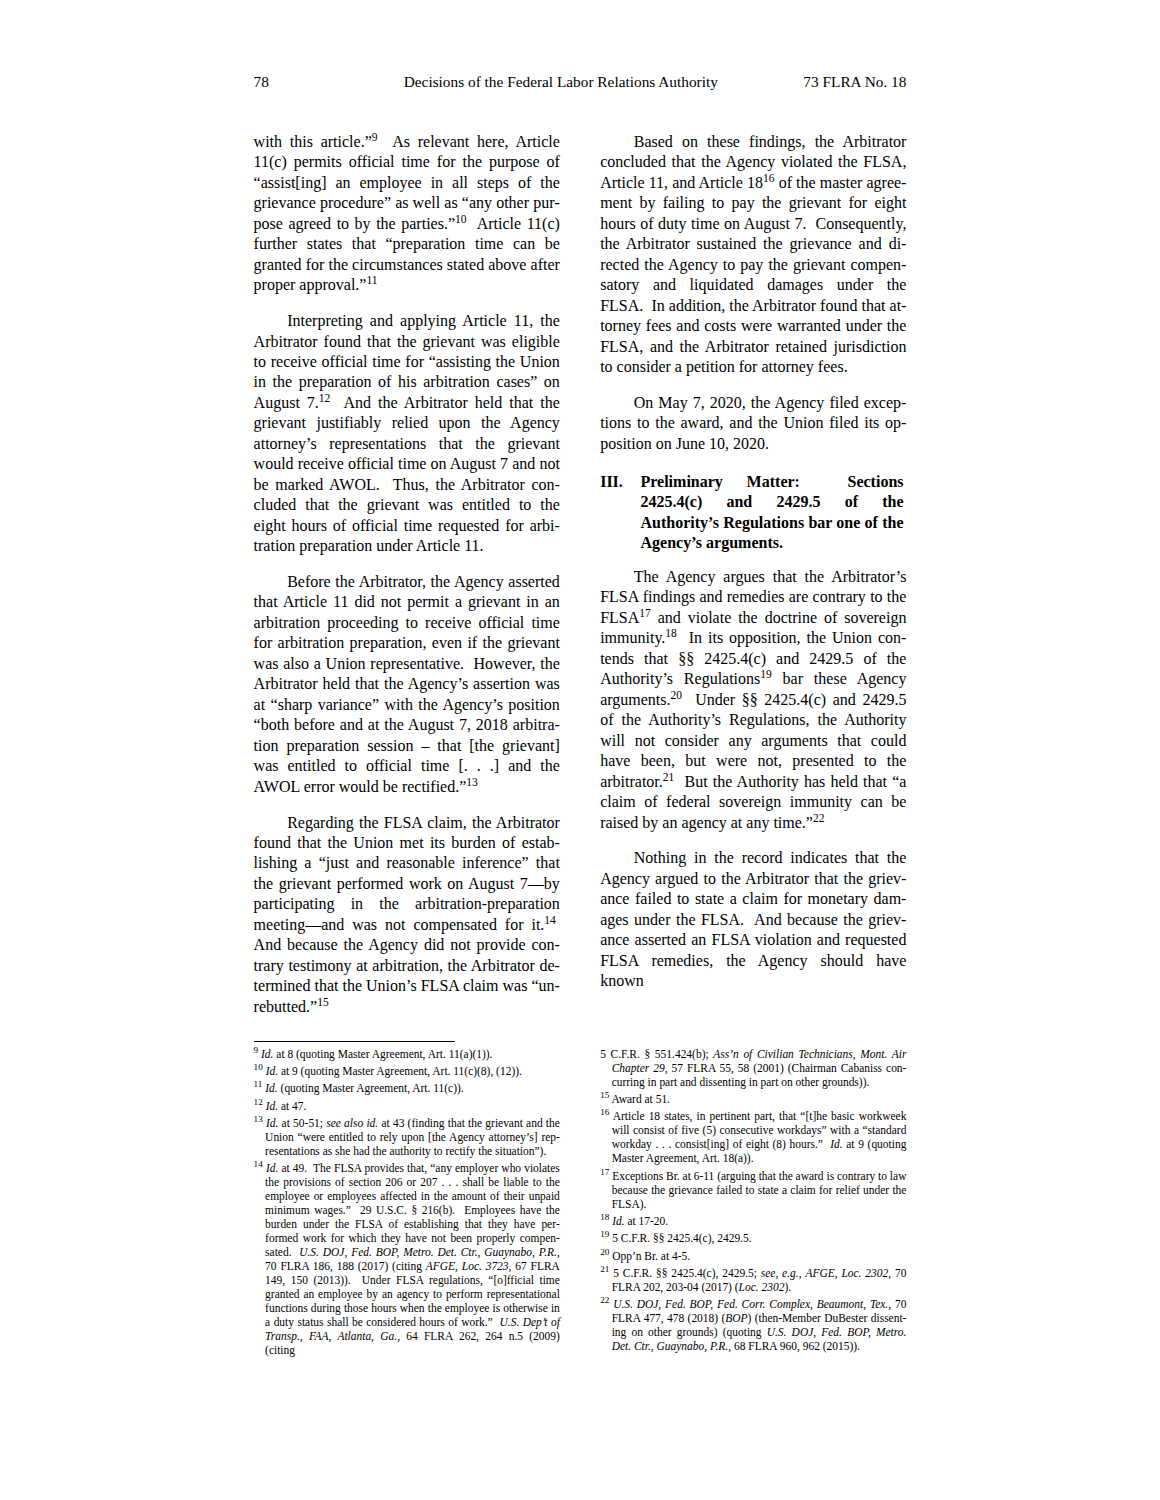78
Decisions of the Federal Labor Relations Authority
73 FLRA No. 18
with this article.”9 As relevant here, Article 11(c) permits official time for the purpose of “assist[ing] an employee in all steps of the grievance procedure” as well as “any other purpose agreed to by the parties.”10 Article 11(c) further states that “preparation time can be granted for the circumstances stated above after proper approval.”11
Interpreting and applying Article 11, the Arbitrator found that the grievant was eligible to receive official time for “assisting the Union in the preparation of his arbitration cases” on August 7.12 And the Arbitrator held that the grievant justifiably relied upon the Agency attorney’s representations that the grievant would receive official time on August 7 and not be marked AWOL. Thus, the Arbitrator concluded that the grievant was entitled to the eight hours of official time requested for arbitration preparation under Article 11.
Before the Arbitrator, the Agency asserted that Article 11 did not permit a grievant in an arbitration proceeding to receive official time for arbitration preparation, even if the grievant was also a Union representative. However, the Arbitrator held that the Agency’s assertion was at “sharp variance” with the Agency’s position “both before and at the August 7, 2018 arbitration preparation session – that [the grievant] was entitled to official time [. . .] and the AWOL error would be rectified.”13
Regarding the FLSA claim, the Arbitrator found that the Union met its burden of establishing a “just and reasonable inference” that the grievant performed work on August 7—by participating in the arbitration-preparation meeting—and was not compensated for it.14 And because the Agency did not provide contrary testimony at arbitration, the Arbitrator determined that the Union’s FLSA claim was “un-rebutted.”15
Based on these findings, the Arbitrator concluded that the Agency violated the FLSA, Article 11, and Article 1816 of the master agreement by failing to pay the grievant for eight hours of duty time on August 7. Consequently, the Arbitrator sustained the grievance and directed the Agency to pay the grievant compensatory and liquidated damages under the FLSA. In addition, the Arbitrator found that attorney fees and costs were warranted under the FLSA, and the Arbitrator retained jurisdiction to consider a petition for attorney fees.
On May 7, 2020, the Agency filed exceptions to the award, and the Union filed its opposition on June 10, 2020.
III. Preliminary Matter: Sections 2425.4(c) and 2429.5 of the Authority’s Regulations bar one of the Agency’s arguments.
The Agency argues that the Arbitrator’s FLSA findings and remedies are contrary to the FLSA17 and violate the doctrine of sovereign immunity.18 In its opposition, the Union contends that §§ 2425.4(c) and 2429.5 of the Authority’s Regulations19 bar these Agency arguments.20 Under §§ 2425.4(c) and 2429.5 of the Authority’s Regulations, the Authority will not consider any arguments that could have been, but were not, presented to the arbitrator.21 But the Authority has held that “a claim of federal sovereign immunity can be raised by an agency at any time.”22
Nothing in the record indicates that the Agency argued to the Arbitrator that the grievance failed to state a claim for monetary damages under the FLSA. And because the grievance asserted an FLSA violation and requested FLSA remedies, the Agency should have known
9 Id. at 8 (quoting Master Agreement, Art. 11(a)(1)).
10 Id. at 9 (quoting Master Agreement, Art. 11(c)(8), (12)).
11 Id. (quoting Master Agreement, Art. 11(c)).
12 Id. at 47.
13 Id. at 50-51; see also id. at 43 (finding that the grievant and the Union “were entitled to rely upon [the Agency attorney’s] representations as she had the authority to rectify the situation”).
14 Id. at 49. The FLSA provides that, “any employer who violates the provisions of section 206 or 207 . . . shall be liable to the employee or employees affected in the amount of their unpaid minimum wages.” 29 U.S.C. § 216(b). Employees have the burden under the FLSA of establishing that they have performed work for which they have not been properly compensated. U.S. DOJ, Fed. BOP, Metro. Det. Ctr., Guaynabo, P.R., 70 FLRA 186, 188 (2017) (citing AFGE, Loc. 3723, 67 FLRA 149, 150 (2013)). Under FLSA regulations, “[o]fficial time granted an employee by an agency to perform representational functions during those hours when the employee is otherwise in a duty status shall be considered hours of work.” U.S. Dep’t of Transp., FAA, Atlanta, Ga., 64 FLRA 262, 264 n.5 (2009) (citing
5 C.F.R. § 551.424(b); Ass’n of Civilian Technicians, Mont. Air Chapter 29, 57 FLRA 55, 58 (2001) (Chairman Cabaniss concurring in part and dissenting in part on other grounds)).
15 Award at 51.
16 Article 18 states, in pertinent part, that “[t]he basic workweek will consist of five (5) consecutive workdays” with a “standard workday . . . consist[ing] of eight (8) hours.” Id. at 9 (quoting Master Agreement, Art. 18(a)).
17 Exceptions Br. at 6-11 (arguing that the award is contrary to law because the grievance failed to state a claim for relief under the FLSA).
18 Id. at 17-20.
19 5 C.F.R. §§ 2425.4(c), 2429.5.
20 Opp’n Br. at 4-5.
21 5 C.F.R. §§ 2425.4(c), 2429.5; see, e.g., AFGE, Loc. 2302, 70 FLRA 202, 203-04 (2017) (Loc. 2302).
22 U.S. DOJ, Fed. BOP, Fed. Corr. Complex, Beaumont, Tex., 70 FLRA 477, 478 (2018) (BOP) (then-Member DuBester dissenting on other grounds) (quoting U.S. DOJ, Fed. BOP, Metro. Det. Ctr., Guaynabo, P.R., 68 FLRA 960, 962 (2015)).